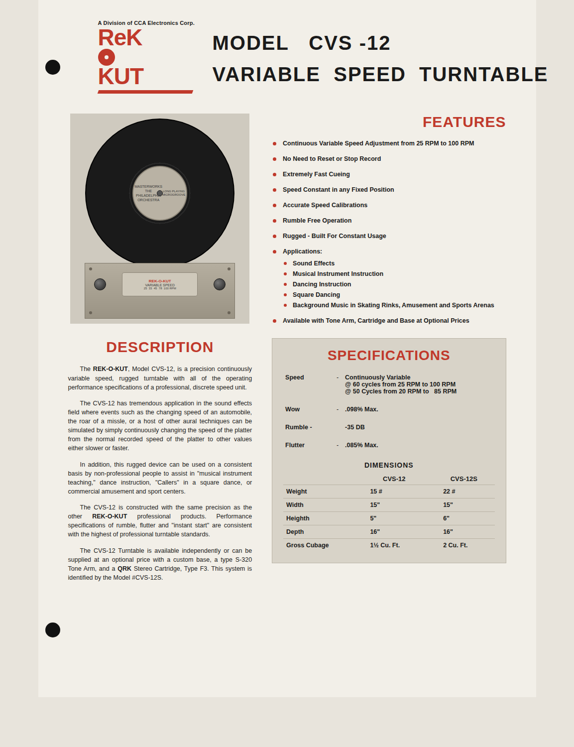A Division of CCA Electronics Corp.
ReK
KUT
MODEL CVS -12
VARIABLE SPEED TURNTABLE
MASTERWORKS
THE PHILADELPHIA ORCHESTRA
LONG PLAYING MICROGROOVE
REK-O-KUT
VARIABLE SPEED
25 33 45 78 100 RPM
DESCRIPTION
The REK-O-KUT, Model CVS-12, is a precision continuously variable speed, rugged turntable with all of the operating performance specifications of a professional, discrete speed unit.
The CVS-12 has tremendous application in the sound effects field where events such as the changing speed of an automobile, the roar of a missle, or a host of other aural techniques can be simulated by simply continuously changing the speed of the platter from the normal recorded speed of the platter to other values either slower or faster.
In addition, this rugged device can be used on a consistent basis by non-professional people to assist in "musical instrument teaching," dance instruction, "Callers" in a square dance, or commercial amusement and sport centers.
The CVS-12 is constructed with the same precision as the other REK-O-KUT professional products. Performance specifications of rumble, flutter and "instant start" are consistent with the highest of professional turntable standards.
The CVS-12 Turntable is available independently or can be supplied at an optional price with a custom base, a type S-320 Tone Arm, and a QRK Stereo Cartridge, Type F3. This system is identified by the Model #CVS-12S.
FEATURES
Continuous Variable Speed Adjustment from 25 RPM to 100 RPM
No Need to Reset or Stop Record
Extremely Fast Cueing
Speed Constant in any Fixed Position
Accurate Speed Calibrations
Rumble Free Operation
Rugged - Built For Constant Usage
Applications:
Sound Effects
Musical Instrument Instruction
Dancing Instruction
Square Dancing
Background Music in Skating Rinks, Amusement and Sports Arenas
Available with Tone Arm, Cartridge and Base at Optional Prices
SPECIFICATIONS
| Speed | - | Continuously Variable @ 60 cycles from 25 RPM to 100 RPM @ 50 Cycles from 20 RPM to 85 RPM |
| Wow | - | .098% Max. |
| Rumble - | | -35 DB |
| Flutter | - | .085% Max. |
DIMENSIONS
| | CVS-12 | CVS-12S |
| --- | --- | --- |
| Weight | 15 # | 22 # |
| Width | 15" | 15" |
| Heighth | 5" | 6" |
| Depth | 16" | 16" |
| Gross Cubage | 1½ Cu. Ft. | 2 Cu. Ft. |